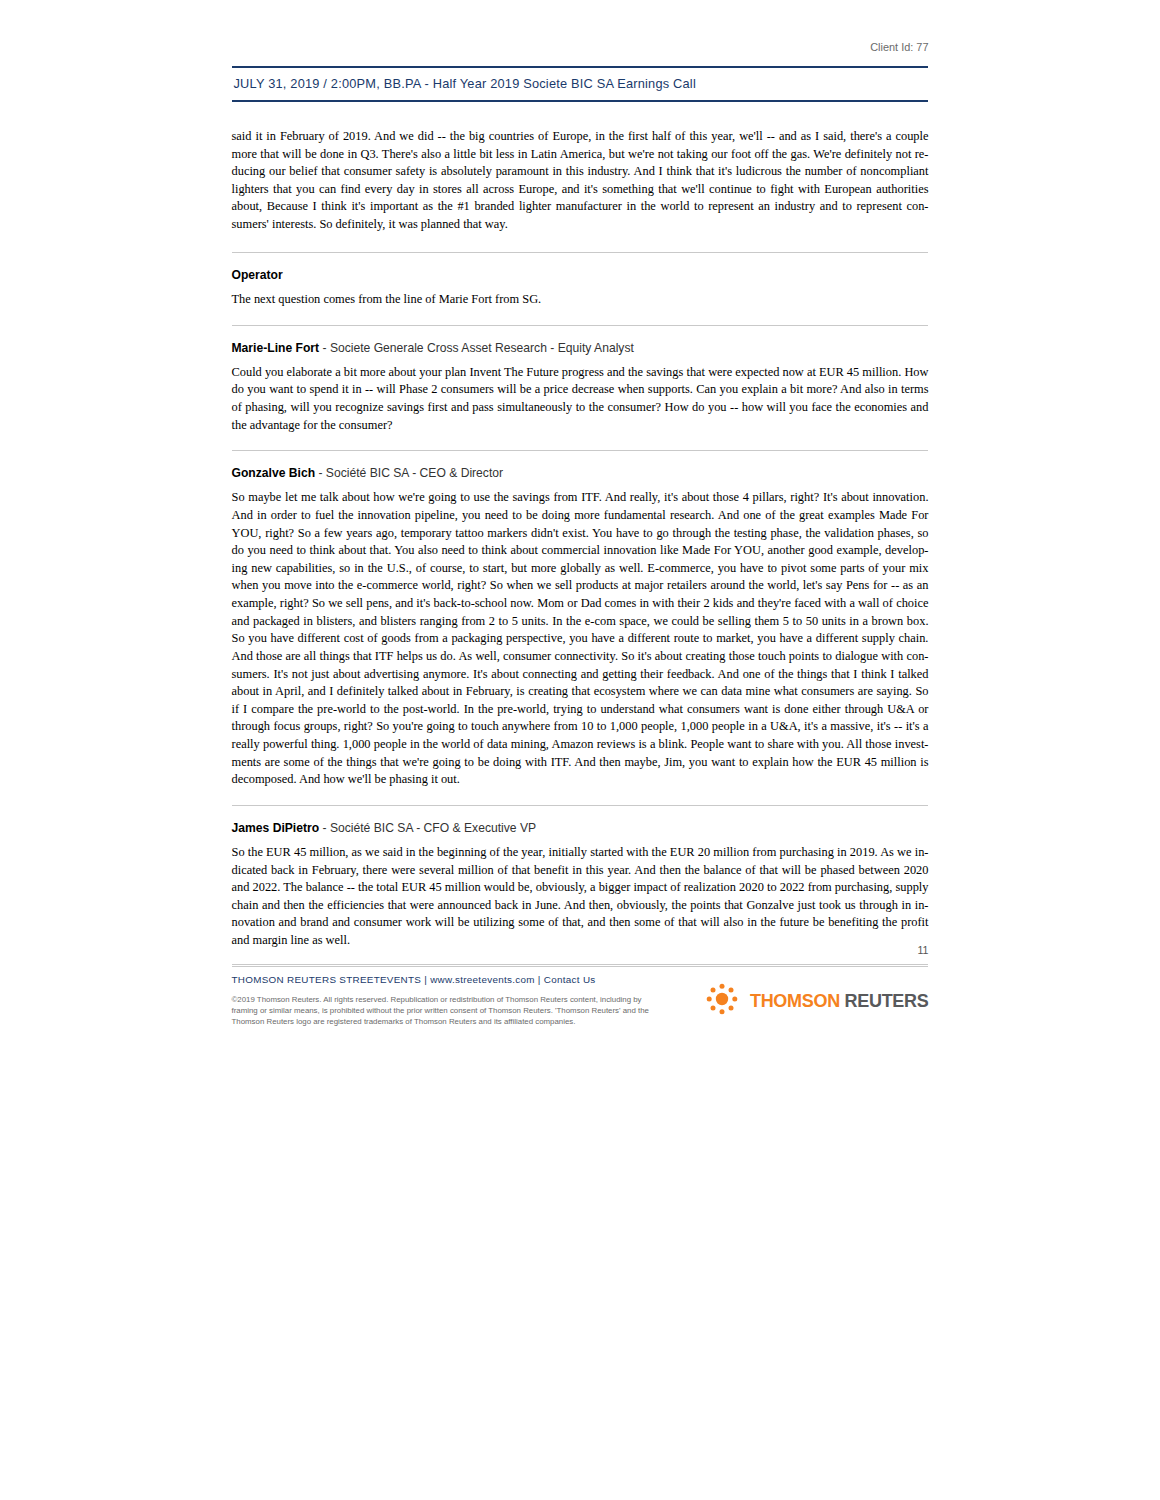Client Id: 77
JULY 31, 2019 / 2:00PM, BB.PA - Half Year 2019 Societe BIC SA Earnings Call
said it in February of 2019. And we did -- the big countries of Europe, in the first half of this year, we'll -- and as I said, there's a couple more that will be done in Q3. There's also a little bit less in Latin America, but we're not taking our foot off the gas. We're definitely not reducing our belief that consumer safety is absolutely paramount in this industry. And I think that it's ludicrous the number of noncompliant lighters that you can find every day in stores all across Europe, and it's something that we'll continue to fight with European authorities about, Because I think it's important as the #1 branded lighter manufacturer in the world to represent an industry and to represent consumers' interests. So definitely, it was planned that way.
Operator
The next question comes from the line of Marie Fort from SG.
Marie-Line Fort - Societe Generale Cross Asset Research - Equity Analyst
Could you elaborate a bit more about your plan Invent The Future progress and the savings that were expected now at EUR 45 million. How do you want to spend it in -- will Phase 2 consumers will be a price decrease when supports. Can you explain a bit more? And also in terms of phasing, will you recognize savings first and pass simultaneously to the consumer? How do you -- how will you face the economies and the advantage for the consumer?
Gonzalve Bich - Société BIC SA - CEO & Director
So maybe let me talk about how we're going to use the savings from ITF. And really, it's about those 4 pillars, right? It's about innovation. And in order to fuel the innovation pipeline, you need to be doing more fundamental research. And one of the great examples Made For YOU, right? So a few years ago, temporary tattoo markers didn't exist. You have to go through the testing phase, the validation phases, so do you need to think about that. You also need to think about commercial innovation like Made For YOU, another good example, developing new capabilities, so in the U.S., of course, to start, but more globally as well. E-commerce, you have to pivot some parts of your mix when you move into the e-commerce world, right? So when we sell products at major retailers around the world, let's say Pens for -- as an example, right? So we sell pens, and it's back-to-school now. Mom or Dad comes in with their 2 kids and they're faced with a wall of choice and packaged in blisters, and blisters ranging from 2 to 5 units. In the e-com space, we could be selling them 5 to 50 units in a brown box. So you have different cost of goods from a packaging perspective, you have a different route to market, you have a different supply chain. And those are all things that ITF helps us do. As well, consumer connectivity. So it's about creating those touch points to dialogue with consumers. It's not just about advertising anymore. It's about connecting and getting their feedback. And one of the things that I think I talked about in April, and I definitely talked about in February, is creating that ecosystem where we can data mine what consumers are saying. So if I compare the pre-world to the post-world. In the pre-world, trying to understand what consumers want is done either through U&A or through focus groups, right? So you're going to touch anywhere from 10 to 1,000 people, 1,000 people in a U&A, it's a massive, it's -- it's a really powerful thing. 1,000 people in the world of data mining, Amazon reviews is a blink. People want to share with you. All those investments are some of the things that we're going to be doing with ITF. And then maybe, Jim, you want to explain how the EUR 45 million is decomposed. And how we'll be phasing it out.
James DiPietro - Société BIC SA - CFO & Executive VP
So the EUR 45 million, as we said in the beginning of the year, initially started with the EUR 20 million from purchasing in 2019. As we indicated back in February, there were several million of that benefit in this year. And then the balance of that will be phased between 2020 and 2022. The balance -- the total EUR 45 million would be, obviously, a bigger impact of realization 2020 to 2022 from purchasing, supply chain and then the efficiencies that were announced back in June. And then, obviously, the points that Gonzalve just took us through in innovation and brand and consumer work will be utilizing some of that, and then some of that will also in the future be benefiting the profit and margin line as well.
11
THOMSON REUTERS STREETEVENTS | www.streetevents.com | Contact Us
©2019 Thomson Reuters. All rights reserved. Republication or redistribution of Thomson Reuters content, including by framing or similar means, is prohibited without the prior written consent of Thomson Reuters. 'Thomson Reuters' and the Thomson Reuters logo are registered trademarks of Thomson Reuters and its affiliated companies.
THOMSON REUTERS